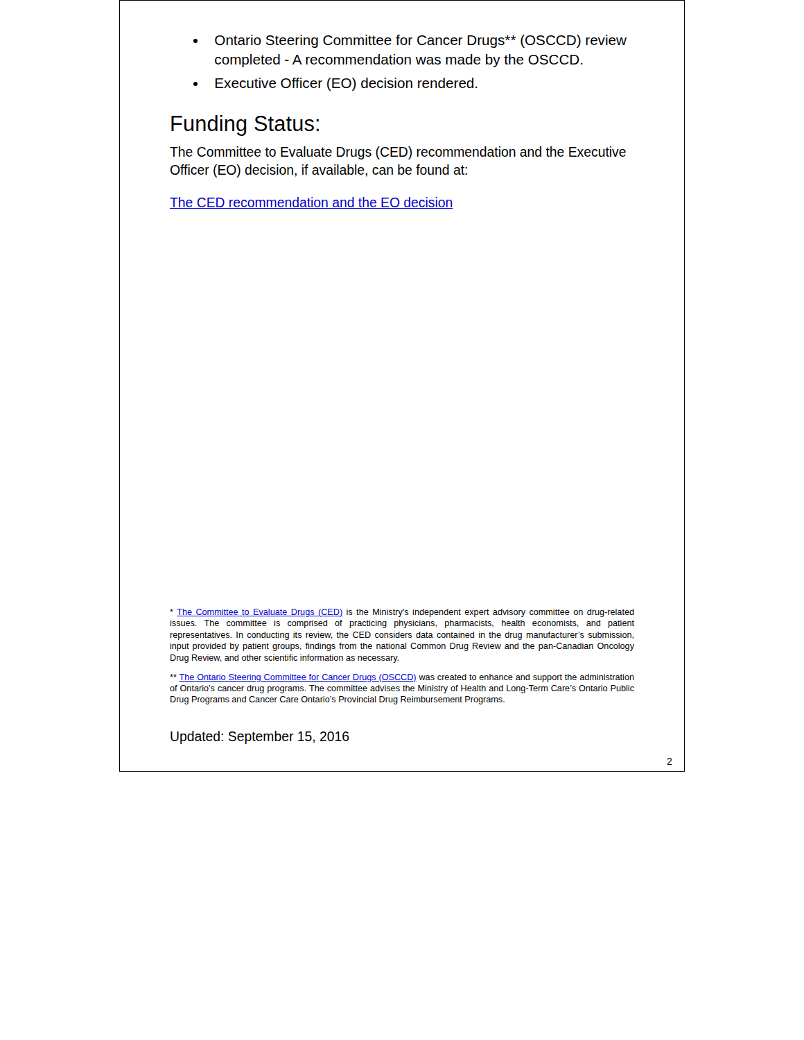Ontario Steering Committee for Cancer Drugs** (OSCCD) review completed - A recommendation was made by the OSCCD.
Executive Officer (EO) decision rendered.
Funding Status:
The Committee to Evaluate Drugs (CED) recommendation and the Executive Officer (EO) decision, if available, can be found at:
The CED recommendation and the EO decision
* The Committee to Evaluate Drugs (CED) is the Ministry’s independent expert advisory committee on drug-related issues. The committee is comprised of practicing physicians, pharmacists, health economists, and patient representatives. In conducting its review, the CED considers data contained in the drug manufacturer’s submission, input provided by patient groups, findings from the national Common Drug Review and the pan-Canadian Oncology Drug Review, and other scientific information as necessary.
** The Ontario Steering Committee for Cancer Drugs (OSCCD) was created to enhance and support the administration of Ontario’s cancer drug programs. The committee advises the Ministry of Health and Long-Term Care’s Ontario Public Drug Programs and Cancer Care Ontario’s Provincial Drug Reimbursement Programs.
Updated: September 15, 2016
2